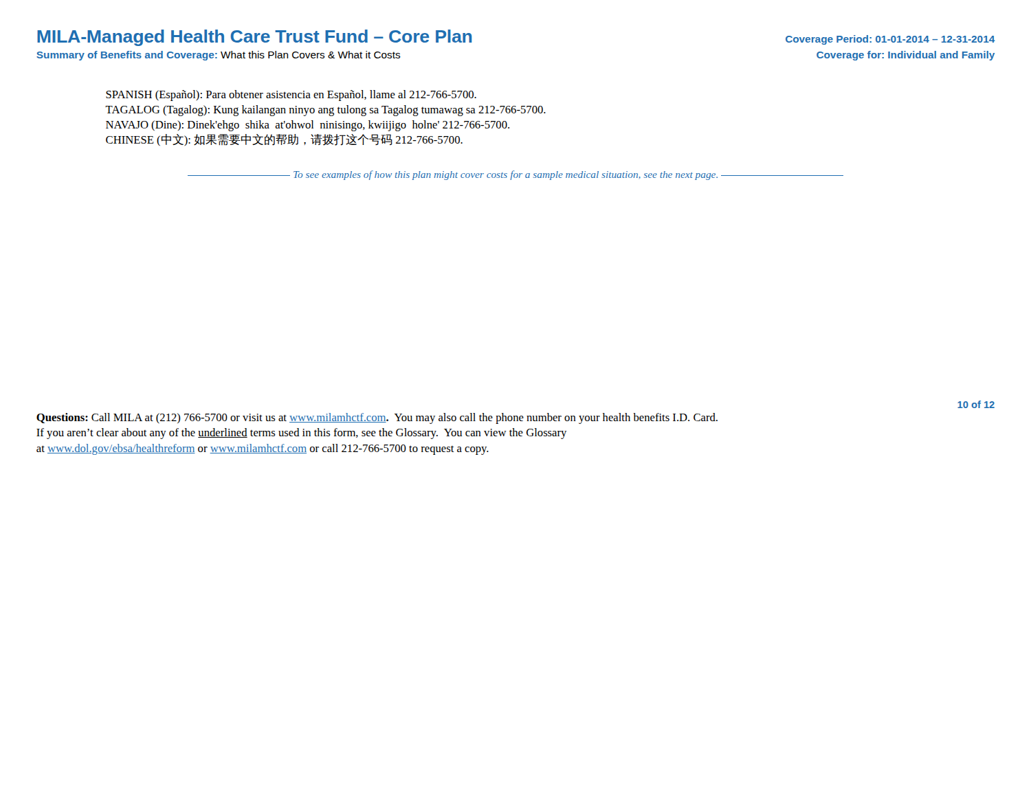MILA-Managed Health Care Trust Fund – Core Plan
Coverage Period: 01-01-2014 – 12-31-2014
Summary of Benefits and Coverage: What this Plan Covers & What it Costs
Coverage for: Individual and Family
SPANISH (Español): Para obtener asistencia en Español, llame al 212-766-5700.
TAGALOG (Tagalog): Kung kailangan ninyo ang tulong sa Tagalog tumawag sa 212-766-5700.
NAVAJO (Dine): Dinek'ehgo shika at'ohwol ninisingo, kwiijigo holne' 212-766-5700.
CHINESE (中文): 如果需要中文的帮助，请拨打这个号码 212-766-5700.
To see examples of how this plan might cover costs for a sample medical situation, see the next page.
10 of 12
Questions: Call MILA at (212) 766-5700 or visit us at www.milamhctf.com. You may also call the phone number on your health benefits I.D. Card.
If you aren’t clear about any of the underlined terms used in this form, see the Glossary. You can view the Glossary
at www.dol.gov/ebsa/healthreform or www.milamhctf.com or call 212-766-5700 to request a copy.